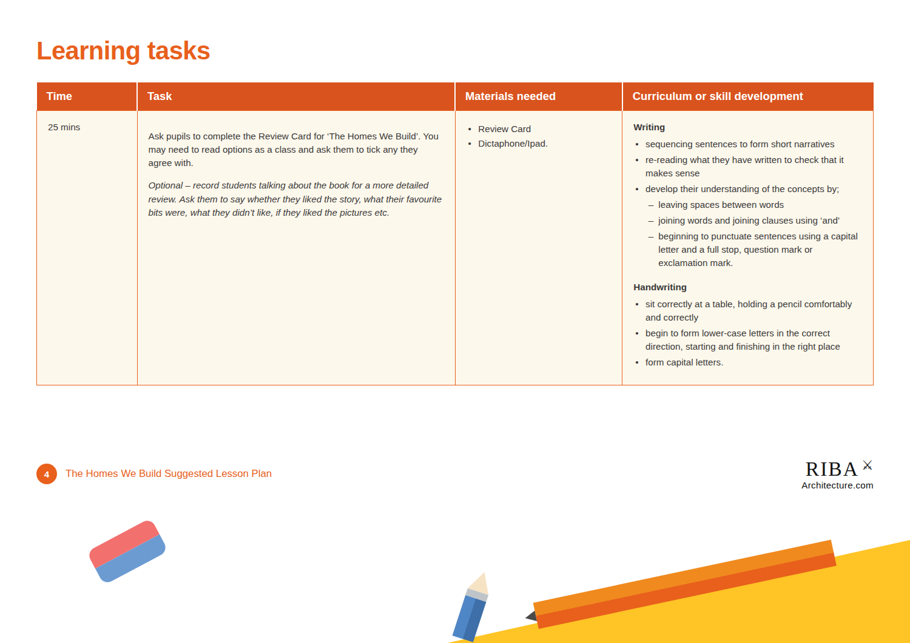Learning tasks
| Time | Task | Materials needed | Curriculum or skill development |
| --- | --- | --- | --- |
| 25 mins | Ask pupils to complete the Review Card for ‘The Homes We Build’. You may need to read options as a class and ask them to tick any they agree with. Optional – record students talking about the book for a more detailed review. Ask them to say whether they liked the story, what their favourite bits were, what they didn’t like, if they liked the pictures etc. | Review Card Dictaphone/Ipad. | Writing sequencing sentences to form short narratives re-reading what they have written to check that it makes sense develop their understanding of the concepts by; leaving spaces between words joining words and joining clauses using ‘and’ beginning to punctuate sentences using a capital letter and a full stop, question mark or exclamation mark. Handwriting sit correctly at a table, holding a pencil comfortably and correctly begin to form lower-case letters in the correct direction, starting and finishing in the right place form capital letters. |
4
The Homes We Build Suggested Lesson Plan
RIBA⚔
Architecture.com